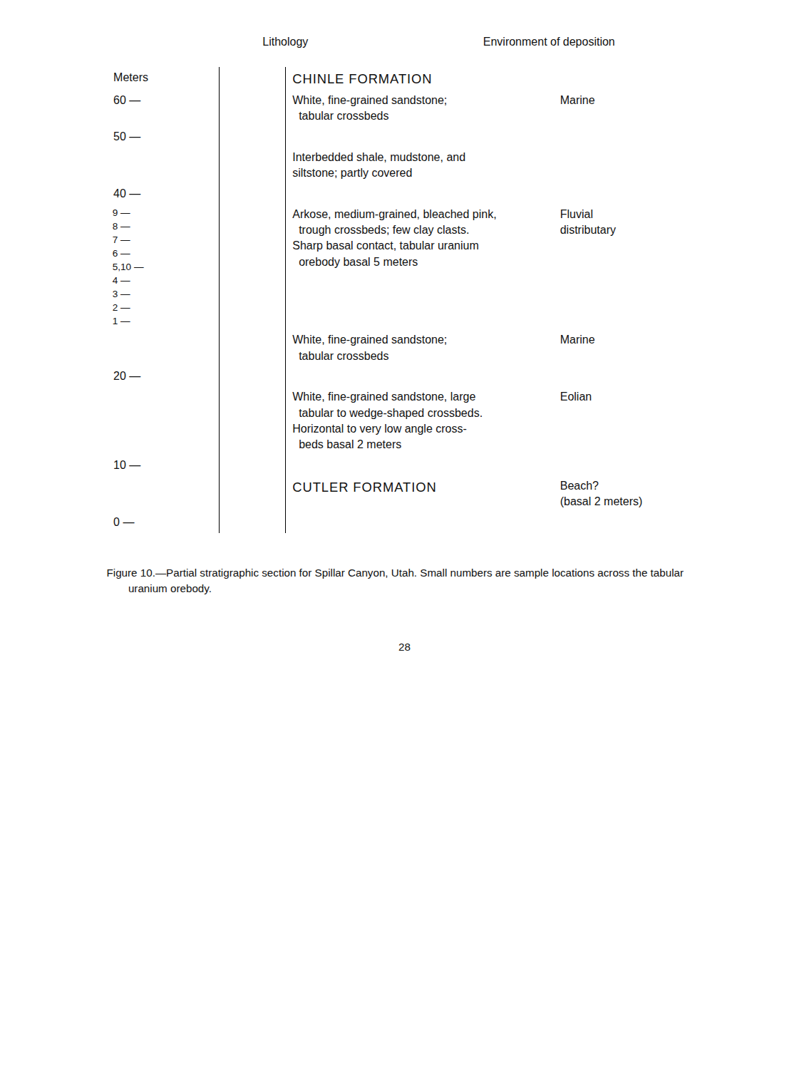Lithology
Environment of deposition
| Meters | | CHINLE FORMATION | |
| 60 — | | White, fine-grained sandstone; tabular crossbeds | Marine |
| 50 — | | | |
| | | Interbedded shale, mudstone, and siltstone; partly covered | |
| 40 — | | | |
| 9 — 8 — 7 — 6 — 5,10 — 4 — 3 — 2 — 1 — | | Arkose, medium-grained, bleached pink, trough crossbeds; few clay clasts. Sharp basal contact, tabular uranium orebody basal 5 meters | Fluvial distributary |
| | | White, fine-grained sandstone; tabular crossbeds | Marine |
| 20 — | | | |
| | | White, fine-grained sandstone, large tabular to wedge-shaped crossbeds. Horizontal to very low angle cross- beds basal 2 meters | Eolian |
| 10 — | | | |
| | | CUTLER FORMATION | Beach? (basal 2 meters) |
| 0 — | | | |
Figure 10.—Partial stratigraphic section for Spillar Canyon, Utah. Small numbers are sample locations across the tabular uranium orebody.
28